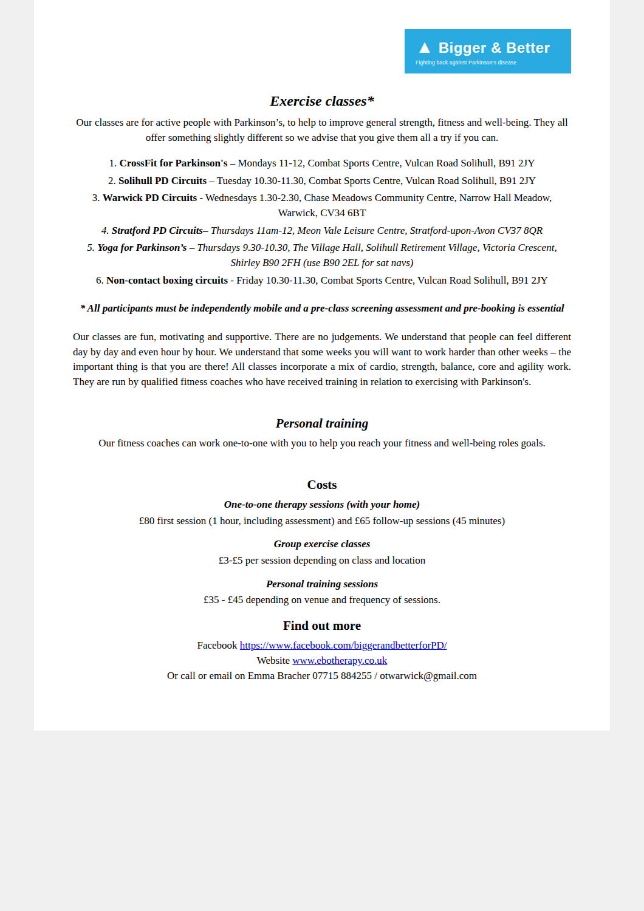▲ Bigger & Better Fighting back against Parkinson's disease
Exercise classes*
Our classes are for active people with Parkinson’s, to help to improve general strength, fitness and well-being. They all offer something slightly different so we advise that you give them all a try if you can.
CrossFit for Parkinson's – Mondays 11-12, Combat Sports Centre, Vulcan Road Solihull, B91 2JY
Solihull PD Circuits – Tuesday 10.30-11.30, Combat Sports Centre, Vulcan Road Solihull, B91 2JY
Warwick PD Circuits - Wednesdays 1.30-2.30, Chase Meadows Community Centre, Narrow Hall Meadow, Warwick, CV34 6BT
Stratford PD Circuits– Thursdays 11am-12, Meon Vale Leisure Centre, Stratford-upon-Avon CV37 8QR
Yoga for Parkinson’s – Thursdays 9.30-10.30, The Village Hall, Solihull Retirement Village, Victoria Crescent, Shirley B90 2FH (use B90 2EL for sat navs)
Non-contact boxing circuits - Friday 10.30-11.30, Combat Sports Centre, Vulcan Road Solihull, B91 2JY
* All participants must be independently mobile and a pre-class screening assessment and pre-booking is essential
Our classes are fun, motivating and supportive. There are no judgements. We understand that people can feel different day by day and even hour by hour. We understand that some weeks you will want to work harder than other weeks – the important thing is that you are there! All classes incorporate a mix of cardio, strength, balance, core and agility work. They are run by qualified fitness coaches who have received training in relation to exercising with Parkinson's.
Personal training
Our fitness coaches can work one-to-one with you to help you reach your fitness and well-being roles goals.
Costs
One-to-one therapy sessions (with your home)
£80 first session (1 hour, including assessment) and £65 follow-up sessions (45 minutes)
Group exercise classes
£3-£5 per session depending on class and location
Personal training sessions
£35 - £45 depending on venue and frequency of sessions.
Find out more
Facebook https://www.facebook.com/biggerandbetterforPD/
Website www.ebotherapy.co.uk
Or call or email on Emma Bracher 07715 884255 / otwarwick@gmail.com